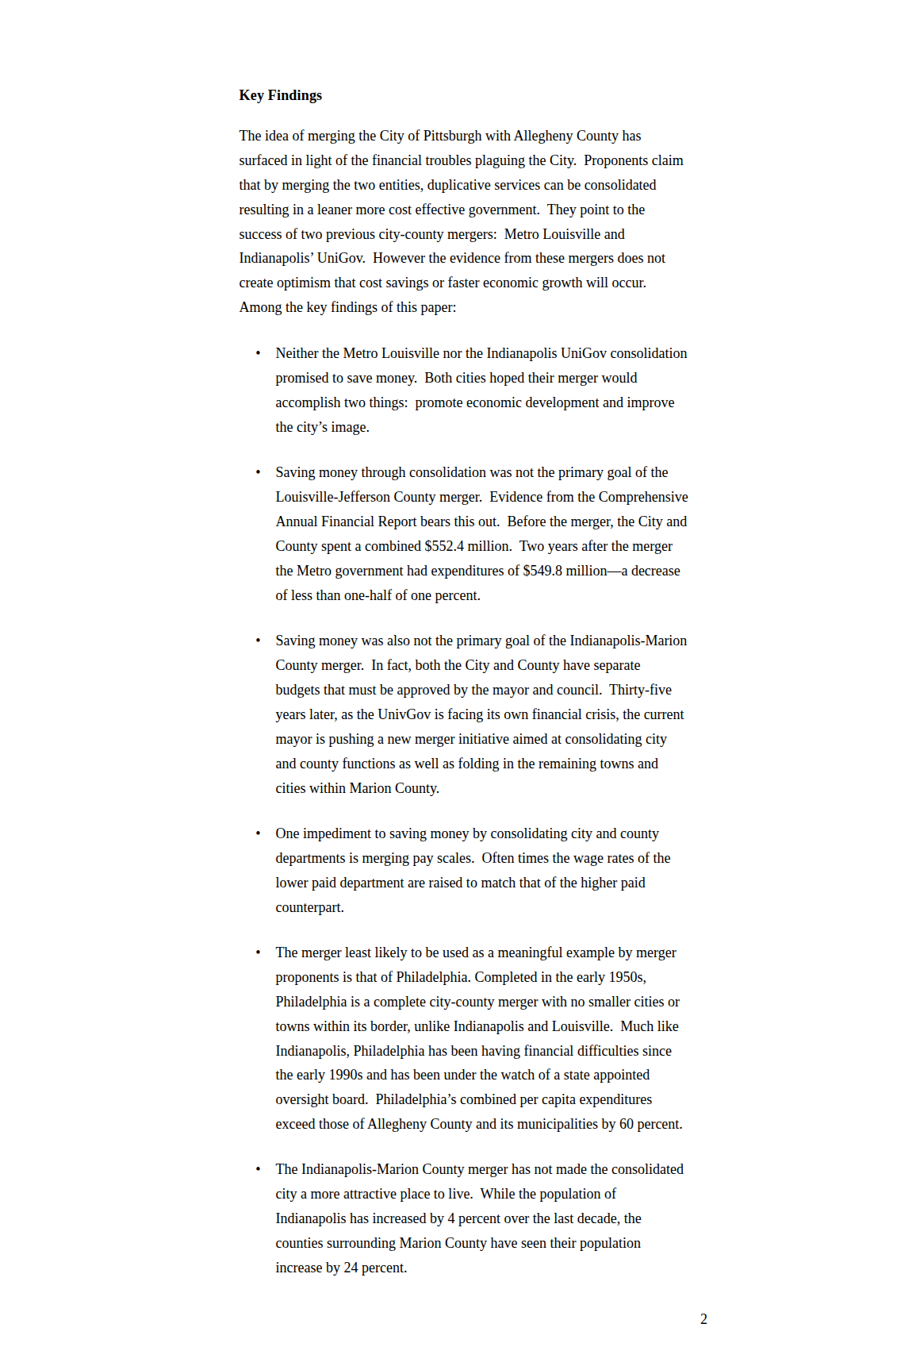Key Findings
The idea of merging the City of Pittsburgh with Allegheny County has surfaced in light of the financial troubles plaguing the City. Proponents claim that by merging the two entities, duplicative services can be consolidated resulting in a leaner more cost effective government. They point to the success of two previous city-county mergers: Metro Louisville and Indianapolis’ UniGov. However the evidence from these mergers does not create optimism that cost savings or faster economic growth will occur. Among the key findings of this paper:
Neither the Metro Louisville nor the Indianapolis UniGov consolidation promised to save money. Both cities hoped their merger would accomplish two things: promote economic development and improve the city’s image.
Saving money through consolidation was not the primary goal of the Louisville-Jefferson County merger. Evidence from the Comprehensive Annual Financial Report bears this out. Before the merger, the City and County spent a combined $552.4 million. Two years after the merger the Metro government had expenditures of $549.8 million—a decrease of less than one-half of one percent.
Saving money was also not the primary goal of the Indianapolis-Marion County merger. In fact, both the City and County have separate budgets that must be approved by the mayor and council. Thirty-five years later, as the UnivGov is facing its own financial crisis, the current mayor is pushing a new merger initiative aimed at consolidating city and county functions as well as folding in the remaining towns and cities within Marion County.
One impediment to saving money by consolidating city and county departments is merging pay scales. Often times the wage rates of the lower paid department are raised to match that of the higher paid counterpart.
The merger least likely to be used as a meaningful example by merger proponents is that of Philadelphia. Completed in the early 1950s, Philadelphia is a complete city-county merger with no smaller cities or towns within its border, unlike Indianapolis and Louisville. Much like Indianapolis, Philadelphia has been having financial difficulties since the early 1990s and has been under the watch of a state appointed oversight board. Philadelphia’s combined per capita expenditures exceed those of Allegheny County and its municipalities by 60 percent.
The Indianapolis-Marion County merger has not made the consolidated city a more attractive place to live. While the population of Indianapolis has increased by 4 percent over the last decade, the counties surrounding Marion County have seen their population increase by 24 percent.
2